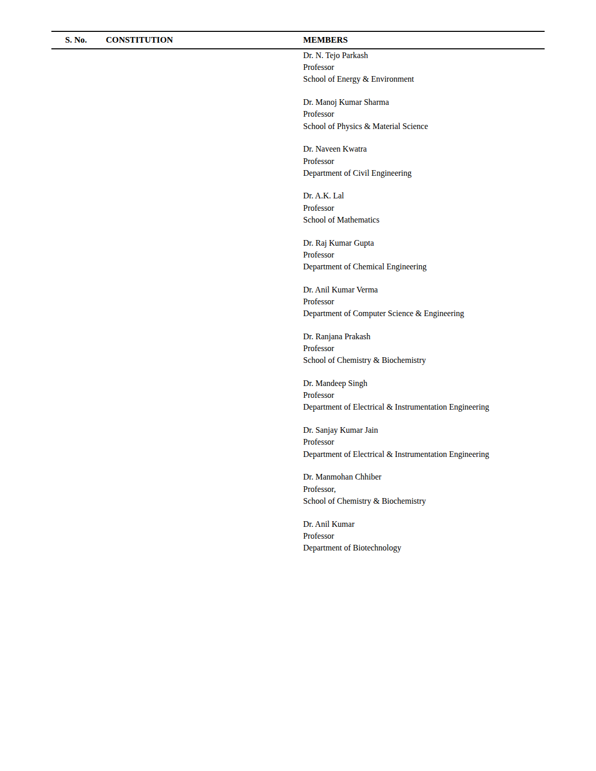| S. No. | CONSTITUTION | MEMBERS |
| --- | --- | --- |
| | | Dr. N. Tejo Parkash Professor School of Energy & Environment Dr. Manoj Kumar Sharma Professor School of Physics & Material Science Dr. Naveen Kwatra Professor Department of Civil Engineering Dr. A.K. Lal Professor School of Mathematics Dr. Raj Kumar Gupta Professor Department of Chemical Engineering Dr. Anil Kumar Verma Professor Department of Computer Science & Engineering Dr. Ranjana Prakash Professor School of Chemistry & Biochemistry Dr. Mandeep Singh Professor Department of Electrical & Instrumentation Engineering Dr. Sanjay Kumar Jain Professor Department of Electrical & Instrumentation Engineering Dr. Manmohan Chhiber Professor, School of Chemistry & Biochemistry Dr. Anil Kumar Professor Department of Biotechnology |